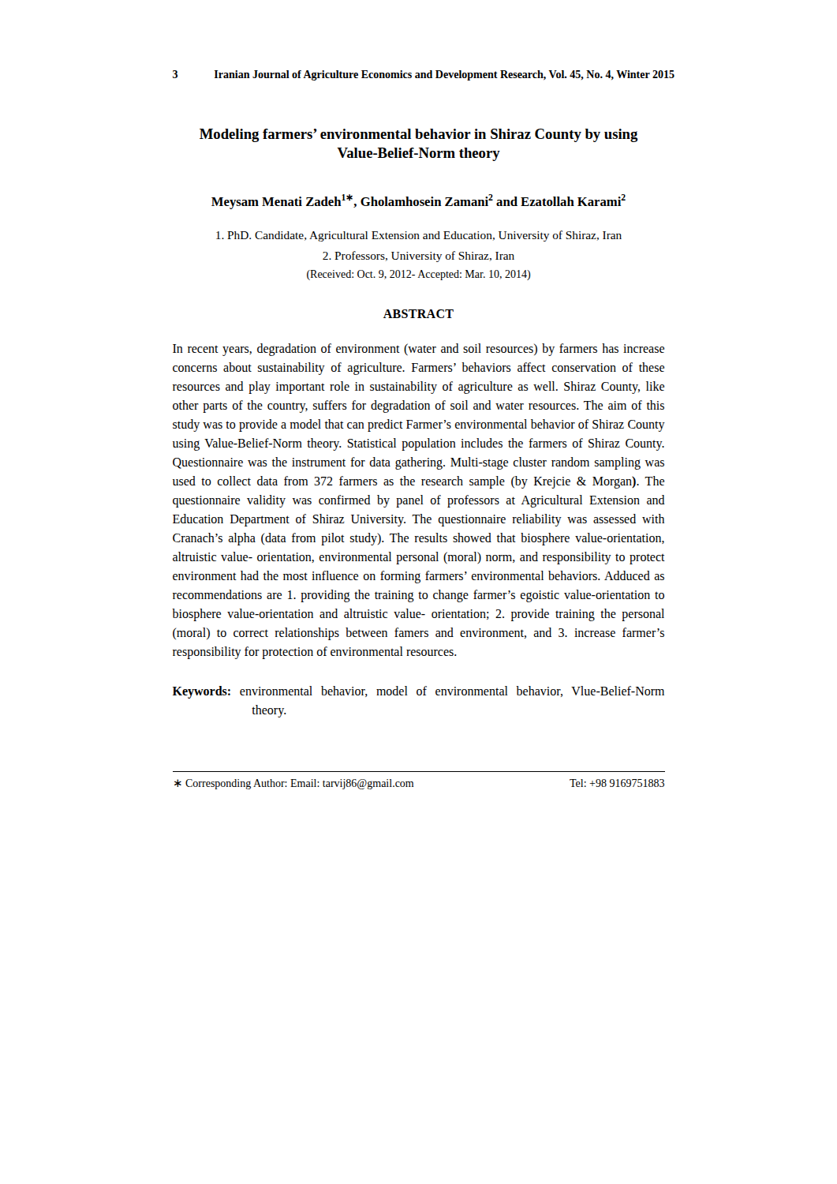3 Iranian Journal of Agriculture Economics and Development Research, Vol. 45, No. 4, Winter 2015
Modeling farmers’ environmental behavior in Shiraz County by using
Value-Belief-Norm theory
Meysam Menati Zadeh1∗, Gholamhosein Zamani2 and Ezatollah Karami2
1. PhD. Candidate, Agricultural Extension and Education, University of Shiraz, Iran
2. Professors, University of Shiraz, Iran
(Received: Oct. 9, 2012- Accepted: Mar. 10, 2014)
ABSTRACT
In recent years, degradation of environment (water and soil resources) by farmers has increase concerns about sustainability of agriculture. Farmers’ behaviors affect conservation of these resources and play important role in sustainability of agriculture as well. Shiraz County, like other parts of the country, suffers for degradation of soil and water resources. The aim of this study was to provide a model that can predict Farmer’s environmental behavior of Shiraz County using Value-Belief-Norm theory. Statistical population includes the farmers of Shiraz County. Questionnaire was the instrument for data gathering. Multi-stage cluster random sampling was used to collect data from 372 farmers as the research sample (by Krejcie & Morgan). The questionnaire validity was confirmed by panel of professors at Agricultural Extension and Education Department of Shiraz University. The questionnaire reliability was assessed with Cranach’s alpha (data from pilot study). The results showed that biosphere value-orientation, altruistic value- orientation, environmental personal (moral) norm, and responsibility to protect environment had the most influence on forming farmers’ environmental behaviors. Adduced as recommendations are 1. providing the training to change farmer’s egoistic value-orientation to biosphere value-orientation and altruistic value- orientation; 2. provide training the personal (moral) to correct relationships between famers and environment, and 3. increase farmer’s responsibility for protection of environmental resources.
Keywords: environmental behavior, model of environmental behavior, Vlue-Belief-Norm theory.
∗ Corresponding Author: Email: tarvij86@gmail.com
Tel: +98 9169751883